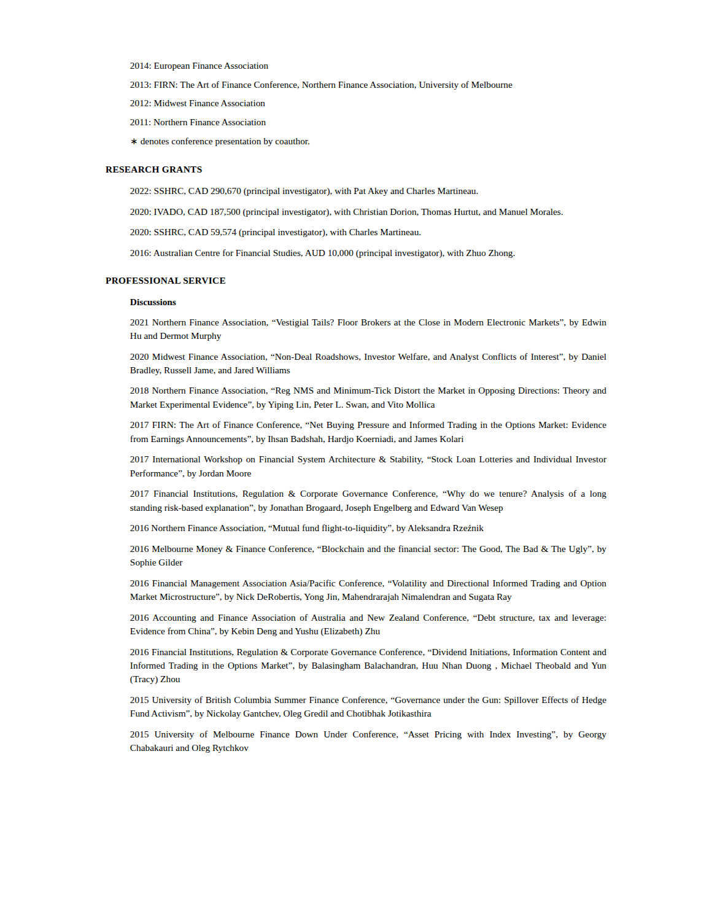2014: European Finance Association
2013: FIRN: The Art of Finance Conference, Northern Finance Association, University of Melbourne
2012: Midwest Finance Association
2011: Northern Finance Association
∗ denotes conference presentation by coauthor.
RESEARCH GRANTS
2022: SSHRC, CAD 290,670 (principal investigator), with Pat Akey and Charles Martineau.
2020: IVADO, CAD 187,500 (principal investigator), with Christian Dorion, Thomas Hurtut, and Manuel Morales.
2020: SSHRC, CAD 59,574 (principal investigator), with Charles Martineau.
2016: Australian Centre for Financial Studies, AUD 10,000 (principal investigator), with Zhuo Zhong.
PROFESSIONAL SERVICE
Discussions
2021 Northern Finance Association, “Vestigial Tails? Floor Brokers at the Close in Modern Electronic Markets”, by Edwin Hu and Dermot Murphy
2020 Midwest Finance Association, “Non-Deal Roadshows, Investor Welfare, and Analyst Conflicts of Interest”, by Daniel Bradley, Russell Jame, and Jared Williams
2018 Northern Finance Association, “Reg NMS and Minimum-Tick Distort the Market in Opposing Directions: Theory and Market Experimental Evidence”, by Yiping Lin, Peter L. Swan, and Vito Mollica
2017 FIRN: The Art of Finance Conference, “Net Buying Pressure and Informed Trading in the Options Market: Evidence from Earnings Announcements”, by Ihsan Badshah, Hardjo Koerniadi, and James Kolari
2017 International Workshop on Financial System Architecture & Stability, “Stock Loan Lotteries and Individual Investor Performance”, by Jordan Moore
2017 Financial Institutions, Regulation & Corporate Governance Conference, “Why do we tenure? Analysis of a long standing risk-based explanation”, by Jonathan Brogaard, Joseph Engelberg and Edward Van Wesep
2016 Northern Finance Association, “Mutual fund flight-to-liquidity”, by Aleksandra Rzeźnik
2016 Melbourne Money & Finance Conference, “Blockchain and the financial sector: The Good, The Bad & The Ugly”, by Sophie Gilder
2016 Financial Management Association Asia/Pacific Conference, “Volatility and Directional Informed Trading and Option Market Microstructure”, by Nick DeRobertis, Yong Jin, Mahendrarajah Nimalendran and Sugata Ray
2016 Accounting and Finance Association of Australia and New Zealand Conference, “Debt structure, tax and leverage: Evidence from China”, by Kebin Deng and Yushu (Elizabeth) Zhu
2016 Financial Institutions, Regulation & Corporate Governance Conference, “Dividend Initiations, Information Content and Informed Trading in the Options Market”, by Balasingham Balachandran, Huu Nhan Duong , Michael Theobald and Yun (Tracy) Zhou
2015 University of British Columbia Summer Finance Conference, “Governance under the Gun: Spillover Effects of Hedge Fund Activism”, by Nickolay Gantchev, Oleg Gredil and Chotibhak Jotikasthira
2015 University of Melbourne Finance Down Under Conference, “Asset Pricing with Index Investing”, by Georgy Chabakauri and Oleg Rytchkov